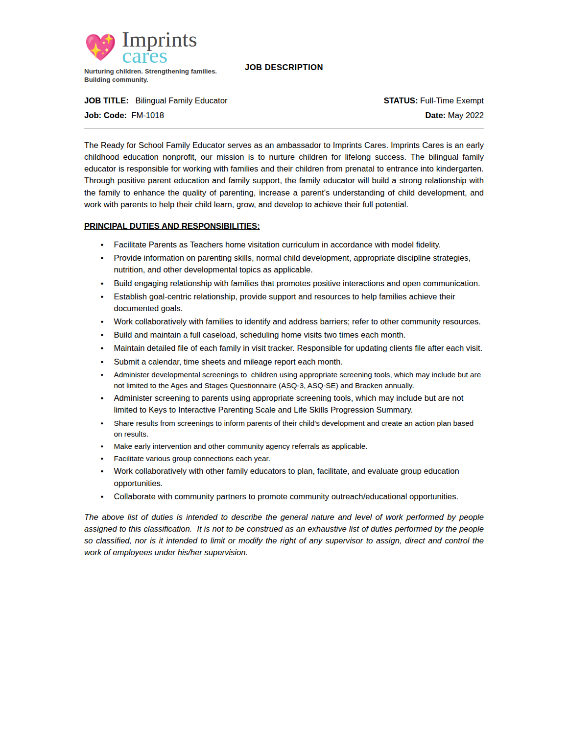💖 Imprints cares
Nurturing children. Strengthening families.
Building community.
JOB DESCRIPTION
JOB TITLE: Bilingual Family Educator
STATUS: Full-Time Exempt
Job: Code: FM-1018
Date: May 2022
The Ready for School Family Educator serves as an ambassador to Imprints Cares. Imprints Cares is an early childhood education nonprofit, our mission is to nurture children for lifelong success. The bilingual family educator is responsible for working with families and their children from prenatal to entrance into kindergarten. Through positive parent education and family support, the family educator will build a strong relationship with the family to enhance the quality of parenting, increase a parent's understanding of child development, and work with parents to help their child learn, grow, and develop to achieve their full potential.
PRINCIPAL DUTIES AND RESPONSIBILITIES:
Facilitate Parents as Teachers home visitation curriculum in accordance with model fidelity.
Provide information on parenting skills, normal child development, appropriate discipline strategies, nutrition, and other developmental topics as applicable.
Build engaging relationship with families that promotes positive interactions and open communication.
Establish goal-centric relationship, provide support and resources to help families achieve their documented goals.
Work collaboratively with families to identify and address barriers; refer to other community resources.
Build and maintain a full caseload, scheduling home visits two times each month.
Maintain detailed file of each family in visit tracker. Responsible for updating clients file after each visit.
Submit a calendar, time sheets and mileage report each month.
Administer developmental screenings to children using appropriate screening tools, which may include but are not limited to the Ages and Stages Questionnaire (ASQ-3, ASQ-SE) and Bracken annually.
Administer screening to parents using appropriate screening tools, which may include but are not limited to Keys to Interactive Parenting Scale and Life Skills Progression Summary.
Share results from screenings to inform parents of their child's development and create an action plan based on results.
Make early intervention and other community agency referrals as applicable.
Facilitate various group connections each year.
Work collaboratively with other family educators to plan, facilitate, and evaluate group education opportunities.
Collaborate with community partners to promote community outreach/educational opportunities.
The above list of duties is intended to describe the general nature and level of work performed by people assigned to this classification. It is not to be construed as an exhaustive list of duties performed by the people so classified, nor is it intended to limit or modify the right of any supervisor to assign, direct and control the work of employees under his/her supervision.